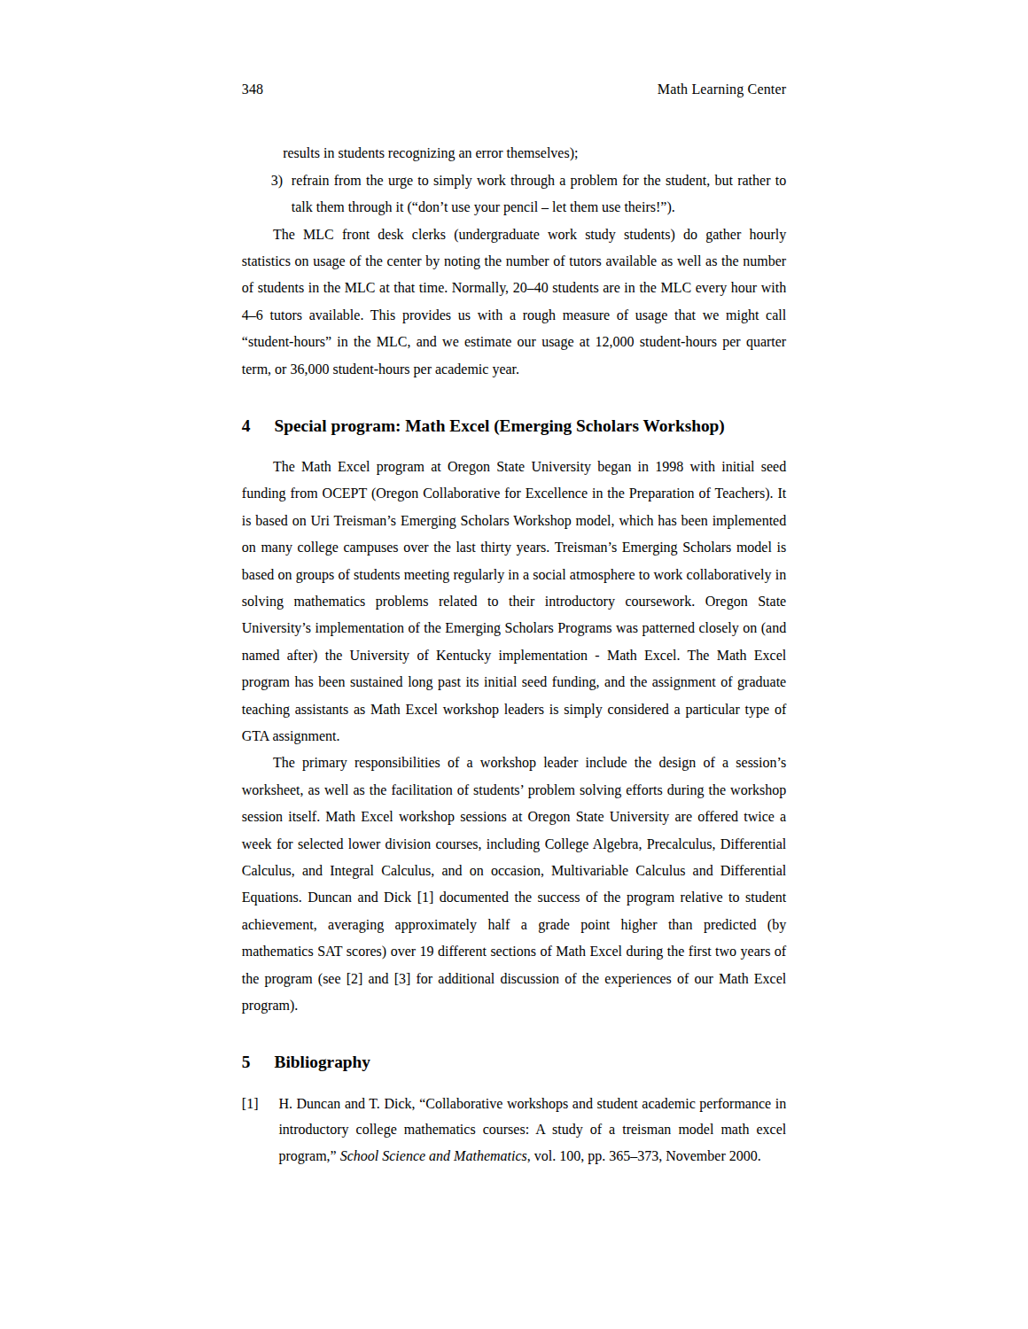348 Math Learning Center
results in students recognizing an error themselves);
3) refrain from the urge to simply work through a problem for the student, but rather to talk them through it (“don’t use your pencil – let them use theirs!”).
The MLC front desk clerks (undergraduate work study students) do gather hourly statistics on usage of the center by noting the number of tutors available as well as the number of students in the MLC at that time. Normally, 20–40 students are in the MLC every hour with 4–6 tutors available. This provides us with a rough measure of usage that we might call “student-hours” in the MLC, and we estimate our usage at 12,000 student-hours per quarter term, or 36,000 student-hours per academic year.
4 Special program: Math Excel (Emerging Scholars Workshop)
The Math Excel program at Oregon State University began in 1998 with initial seed funding from OCEPT (Oregon Collaborative for Excellence in the Preparation of Teachers). It is based on Uri Treisman’s Emerging Scholars Workshop model, which has been implemented on many college campuses over the last thirty years. Treisman’s Emerging Scholars model is based on groups of students meeting regularly in a social atmosphere to work collaboratively in solving mathematics problems related to their introductory coursework. Oregon State University’s implementation of the Emerging Scholars Programs was patterned closely on (and named after) the University of Kentucky implementation - Math Excel. The Math Excel program has been sustained long past its initial seed funding, and the assignment of graduate teaching assistants as Math Excel workshop leaders is simply considered a particular type of GTA assignment.
The primary responsibilities of a workshop leader include the design of a session’s worksheet, as well as the facilitation of students’ problem solving efforts during the workshop session itself. Math Excel workshop sessions at Oregon State University are offered twice a week for selected lower division courses, including College Algebra, Precalculus, Differential Calculus, and Integral Calculus, and on occasion, Multivariable Calculus and Differential Equations. Duncan and Dick [1] documented the success of the program relative to student achievement, averaging approximately half a grade point higher than predicted (by mathematics SAT scores) over 19 different sections of Math Excel during the first two years of the program (see [2] and [3] for additional discussion of the experiences of our Math Excel program).
5 Bibliography
[1] H. Duncan and T. Dick, “Collaborative workshops and student academic performance in introductory college mathematics courses: A study of a treisman model math excel program,” School Science and Mathematics, vol. 100, pp. 365–373, November 2000.